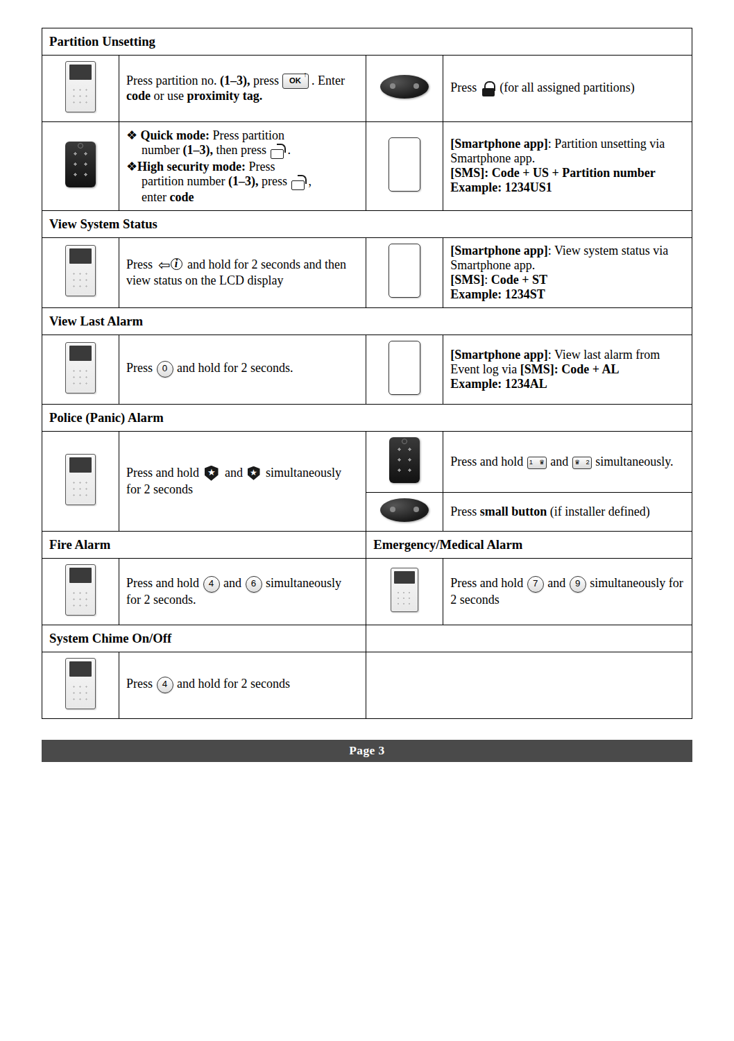| Partition Unsetting |
| | Press partition no. (1–3), press OK . Enter code or use proximity tag. | | Press (for all assigned partitions) |
| | ❖ Quick mode: Press partition number (1–3), then press . ❖ High security mode: Press partition number (1–3), press , enter code | | [Smartphone app] : Partition unsetting via Smartphone app. [SMS]: Code + US + Partition number Example: 1234US1 |
| View System Status |
| | Press ⇦ i and hold for 2 seconds and then view status on the LCD display | | [Smartphone app] : View system status via Smartphone app. [SMS] : Code + ST Example: 1234ST |
| View Last Alarm |
| | Press 0 and hold for 2 seconds. | | [Smartphone app] : View last alarm from Event log via [SMS]: Code + AL Example: 1234AL |
| Police (Panic) Alarm |
| | Press and hold and simultaneously for 2 seconds | | Press and hold 1 ♛ and ♛ 2 simultaneously. |
| | Press small button (if installer defined) |
| Fire Alarm | Emergency/Medical Alarm |
| | Press and hold 4 and 6 simultaneously for 2 seconds. | | Press and hold 7 and 9 simultaneously for 2 seconds |
| System Chime On/Off | |
| | Press 4 and hold for 2 seconds | |
Page 3